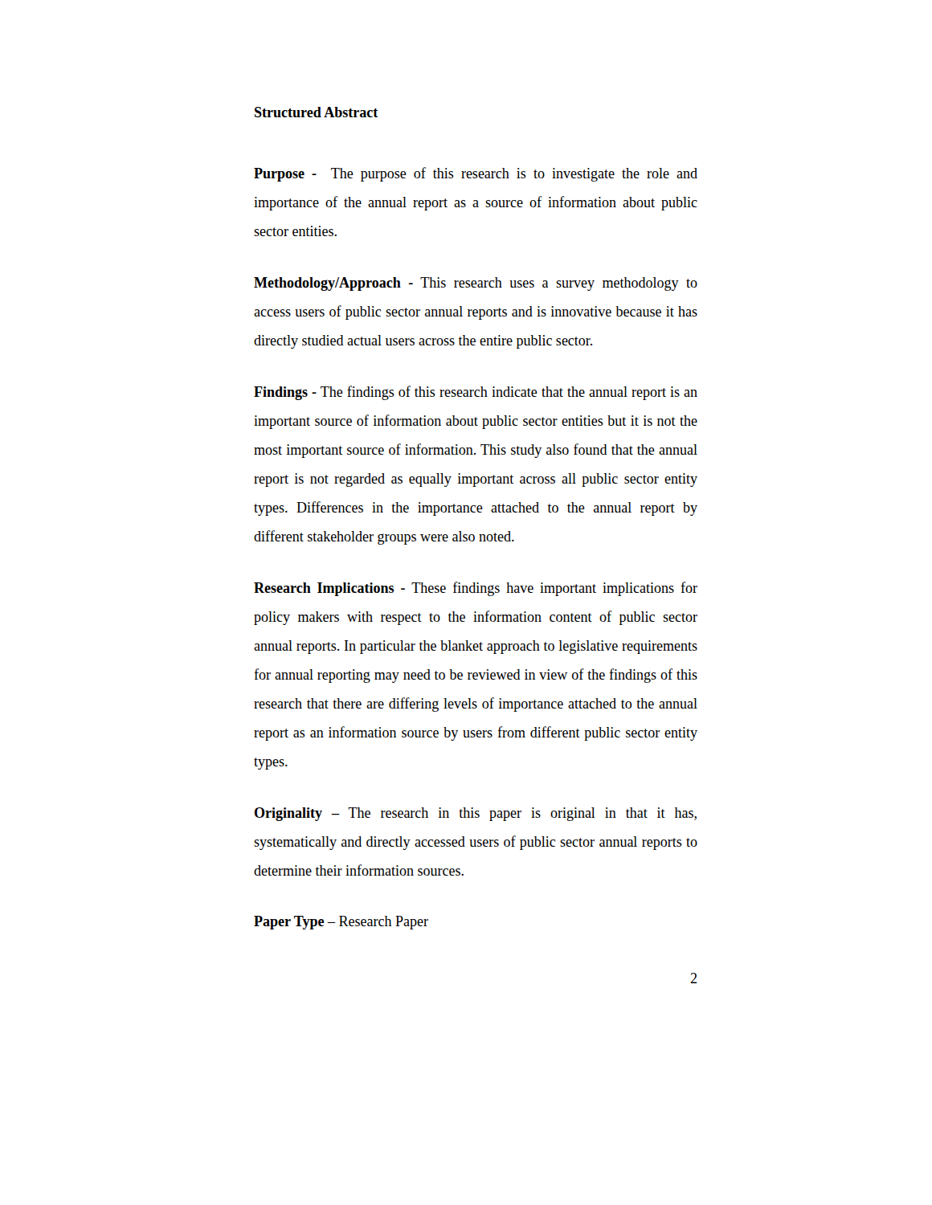Structured Abstract
Purpose - The purpose of this research is to investigate the role and importance of the annual report as a source of information about public sector entities.
Methodology/Approach - This research uses a survey methodology to access users of public sector annual reports and is innovative because it has directly studied actual users across the entire public sector.
Findings - The findings of this research indicate that the annual report is an important source of information about public sector entities but it is not the most important source of information. This study also found that the annual report is not regarded as equally important across all public sector entity types. Differences in the importance attached to the annual report by different stakeholder groups were also noted.
Research Implications - These findings have important implications for policy makers with respect to the information content of public sector annual reports. In particular the blanket approach to legislative requirements for annual reporting may need to be reviewed in view of the findings of this research that there are differing levels of importance attached to the annual report as an information source by users from different public sector entity types.
Originality – The research in this paper is original in that it has, systematically and directly accessed users of public sector annual reports to determine their information sources.
Paper Type – Research Paper
2